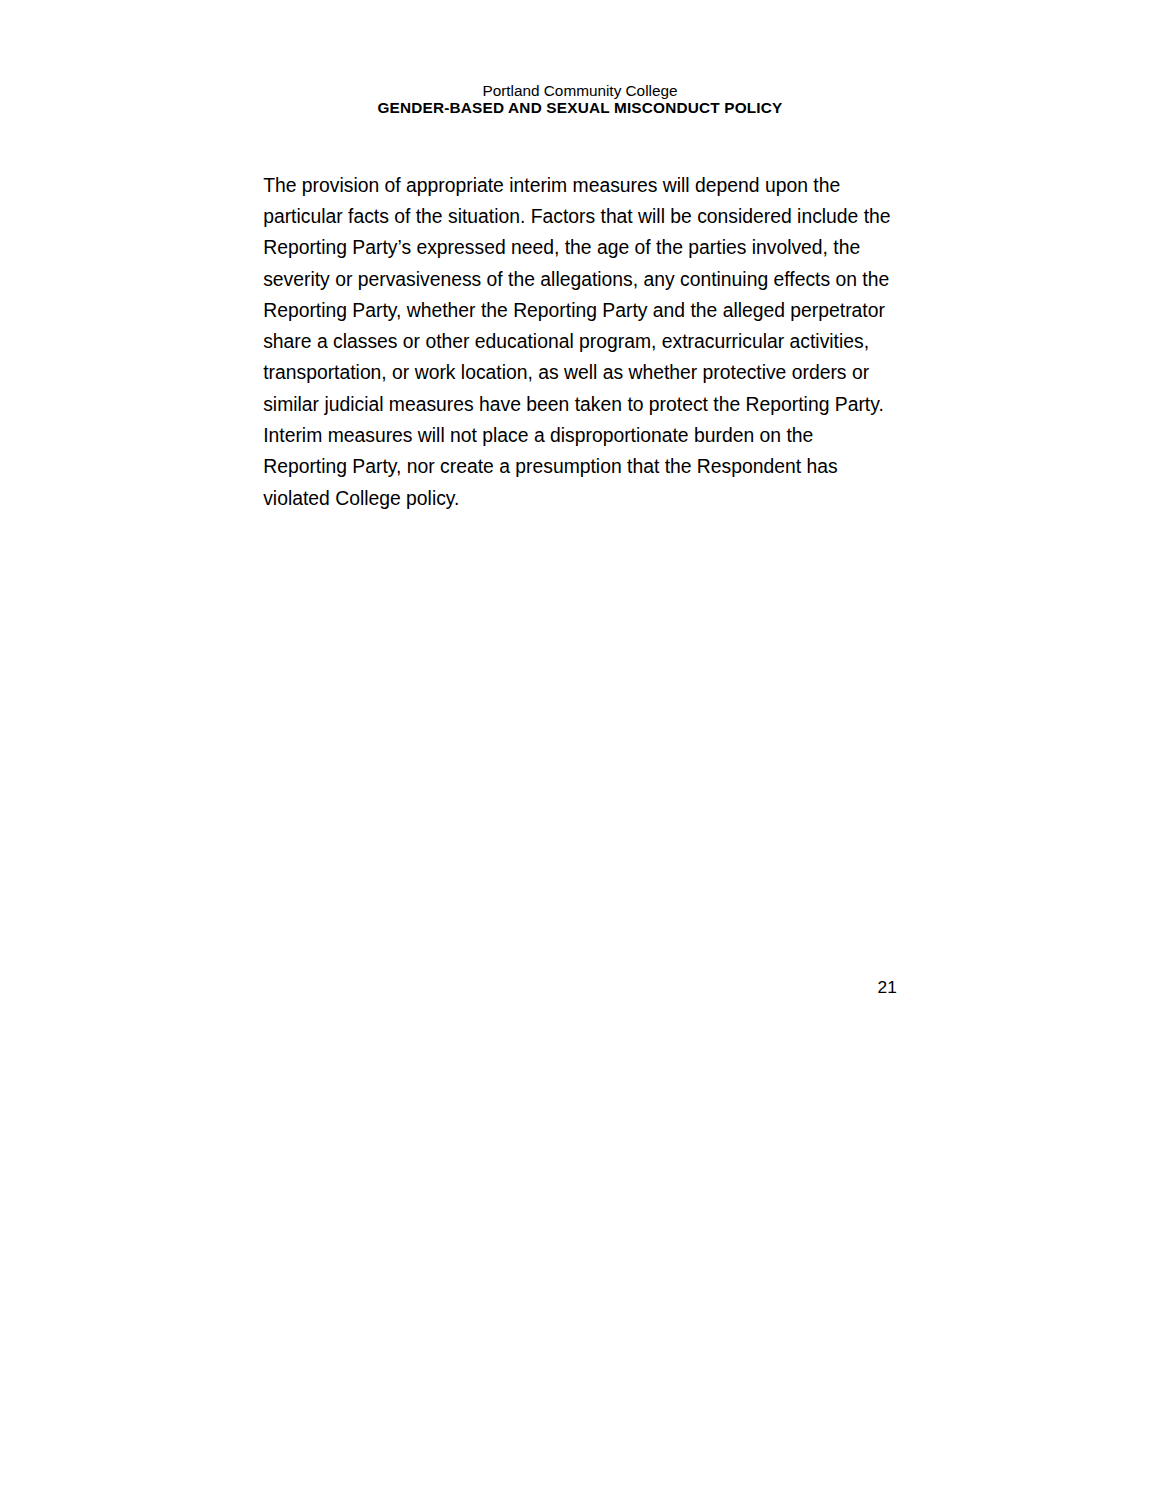Portland Community College
GENDER-BASED AND SEXUAL MISCONDUCT POLICY
The provision of appropriate interim measures will depend upon the particular facts of the situation. Factors that will be considered include the Reporting Party’s expressed need, the age of the parties involved, the severity or pervasiveness of the allegations, any continuing effects on the Reporting Party, whether the Reporting Party and the alleged perpetrator share a classes or other educational program, extracurricular activities, transportation, or work location, as well as whether protective orders or similar judicial measures have been taken to protect the Reporting Party. Interim measures will not place a disproportionate burden on the Reporting Party, nor create a presumption that the Respondent has violated College policy.
21